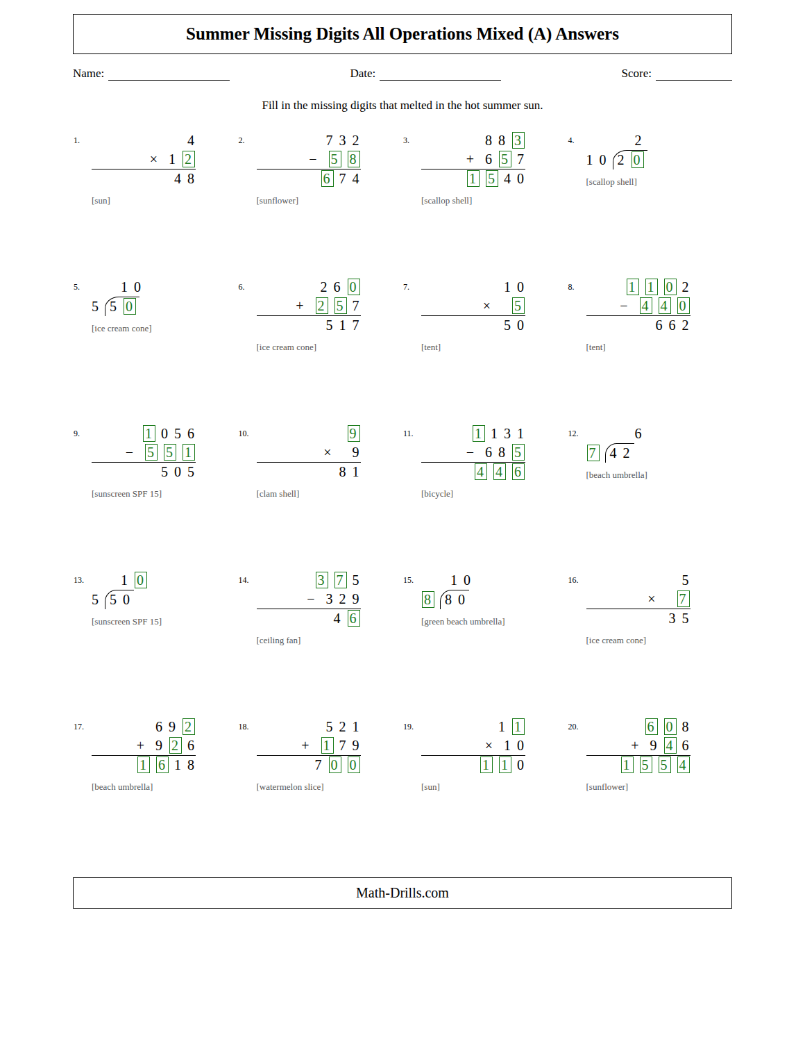Summer Missing Digits All Operations Mixed (A) Answers
Name:
Date:
Score:
Fill in the missing digits that melted in the hot summer sun.
| 1. 4 × 1 2 4 8 [sun] | 2. 7 3 2 − 5 8 6 7 4 [sunflower] | 3. 8 8 3 + 6 5 7 1 5 4 0 [scallop shell] | 4. 2 1 0 2 0 [scallop shell] |
| 5. 1 0 5 5 0 [ice cream cone] | 6. 2 6 0 + 2 5 7 5 1 7 [ice cream cone] | 7. 1 0 × 5 5 0 [tent] | 8. 1 1 0 2 − 4 4 0 6 6 2 [tent] |
| 9. 1 0 5 6 − 5 5 1 5 0 5 [sunscreen SPF 15] | 10. 9 × 9 8 1 [clam shell] | 11. 1 1 3 1 − 6 8 5 4 4 6 [bicycle] | 12. 6 7 4 2 [beach umbrella] |
| 13. 1 0 5 5 0 [sunscreen SPF 15] | 14. 3 7 5 − 3 2 9 4 6 [ceiling fan] | 15. 1 0 8 8 0 [green beach umbrella] | 16. 5 × 7 3 5 [ice cream cone] |
| 17. 6 9 2 + 9 2 6 1 6 1 8 [beach umbrella] | 18. 5 2 1 + 1 7 9 7 0 0 [watermelon slice] | 19. 1 1 × 1 0 1 1 0 [sun] | 20. 6 0 8 + 9 4 6 1 5 5 4 [sunflower] |
Math-Drills.com